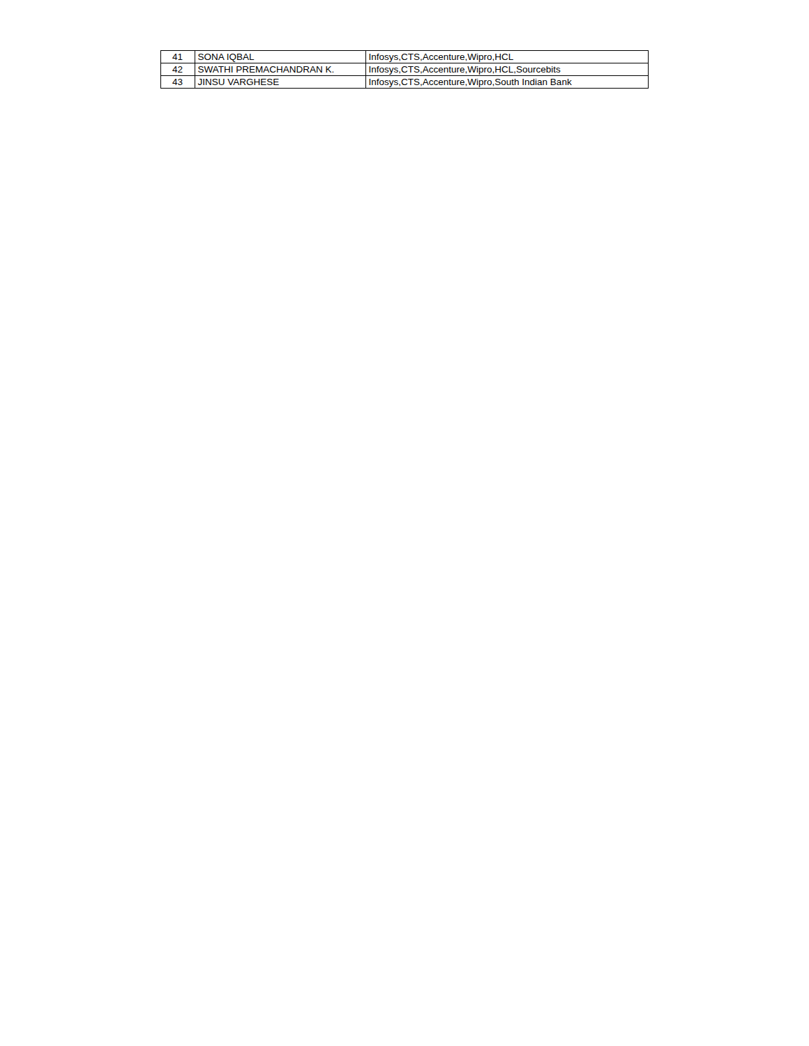| 41 | SONA IQBAL | Infosys,CTS,Accenture,Wipro,HCL |
| 42 | SWATHI PREMACHANDRAN K. | Infosys,CTS,Accenture,Wipro,HCL,Sourcebits |
| 43 | JINSU VARGHESE | Infosys,CTS,Accenture,Wipro,South Indian Bank |